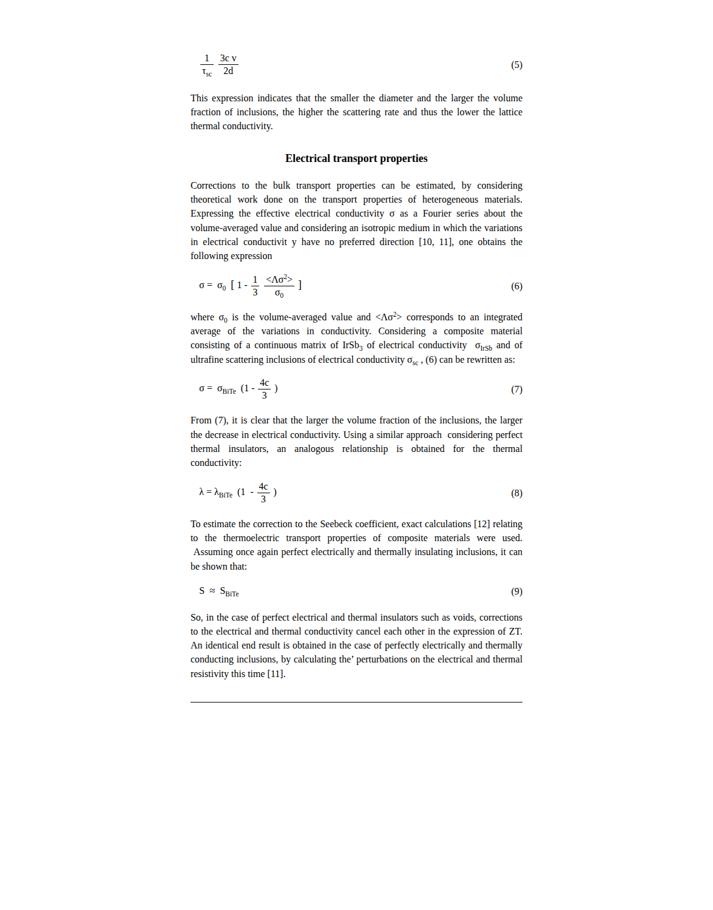1 τsc 3c v 2d
(5)
This expression indicates that the smaller the diameter and the larger the volume fraction of inclusions, the higher the scattering rate and thus the lower the lattice thermal conductivity.
Electrical transport properties
Corrections to the bulk transport properties can be estimated, by considering theoretical work done on the transport properties of heterogeneous materials. Expressing the effective electrical conductivity σ as a Fourier series about the volume-averaged value and considering an isotropic medium in which the variations in electrical conductivit y have no preferred direction [10, 11], one obtains the following expression
σ = σ0 [ 1 - 13 <Λσ2>σ0 ]
(6)
where σ0 is the volume-averaged value and <Λσ2> corresponds to an integrated average of the variations in conductivity. Considering a composite material consisting of a continuous matrix of IrSb3 of electrical conductivity σIrSb and of ultrafine scattering inclusions of electrical conductivity σsc , (6) can be rewritten as:
σ = σBiTe (1 - 4c 3 )
(7)
From (7), it is clear that the larger the volume fraction of the inclusions, the larger the decrease in electrical conductivity. Using a similar approach considering perfect thermal insulators, an analogous relationship is obtained for the thermal conductivity:
λ = λBiTe (1 - 4c 3 )
(8)
To estimate the correction to the Seebeck coefficient, exact calculations [12] relating to the thermoelectric transport properties of composite materials were used. Assuming once again perfect electrically and thermally insulating inclusions, it can be shown that:
S ≈ SBiTe
(9)
So, in the case of perfect electrical and thermal insulators such as voids, corrections to the electrical and thermal conductivity cancel each other in the expression of ZT. An identical end result is obtained in the case of perfectly electrically and thermally conducting inclusions, by calculating the’ perturbations on the electrical and thermal resistivity this time [11].